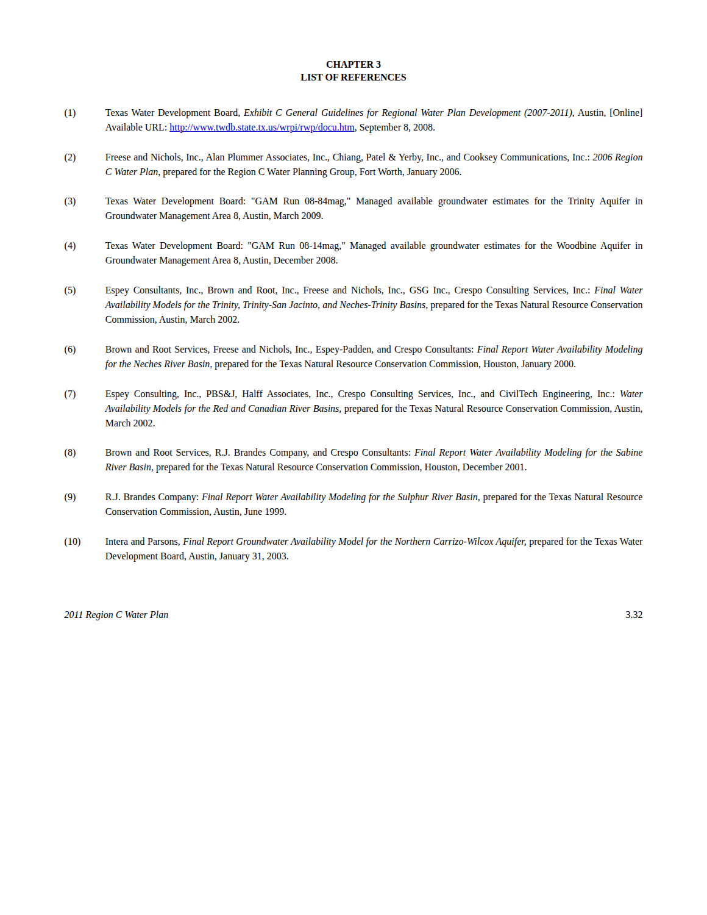CHAPTER 3
LIST OF REFERENCES
(1) Texas Water Development Board, Exhibit C General Guidelines for Regional Water Plan Development (2007-2011), Austin, [Online] Available URL: http://www.twdb.state.tx.us/wrpi/rwp/docu.htm, September 8, 2008.
(2) Freese and Nichols, Inc., Alan Plummer Associates, Inc., Chiang, Patel & Yerby, Inc., and Cooksey Communications, Inc.: 2006 Region C Water Plan, prepared for the Region C Water Planning Group, Fort Worth, January 2006.
(3) Texas Water Development Board: "GAM Run 08-84mag," Managed available groundwater estimates for the Trinity Aquifer in Groundwater Management Area 8, Austin, March 2009.
(4) Texas Water Development Board: "GAM Run 08-14mag," Managed available groundwater estimates for the Woodbine Aquifer in Groundwater Management Area 8, Austin, December 2008.
(5) Espey Consultants, Inc., Brown and Root, Inc., Freese and Nichols, Inc., GSG Inc., Crespo Consulting Services, Inc.: Final Water Availability Models for the Trinity, Trinity-San Jacinto, and Neches-Trinity Basins, prepared for the Texas Natural Resource Conservation Commission, Austin, March 2002.
(6) Brown and Root Services, Freese and Nichols, Inc., Espey-Padden, and Crespo Consultants: Final Report Water Availability Modeling for the Neches River Basin, prepared for the Texas Natural Resource Conservation Commission, Houston, January 2000.
(7) Espey Consulting, Inc., PBS&J, Halff Associates, Inc., Crespo Consulting Services, Inc., and CivilTech Engineering, Inc.: Water Availability Models for the Red and Canadian River Basins, prepared for the Texas Natural Resource Conservation Commission, Austin, March 2002.
(8) Brown and Root Services, R.J. Brandes Company, and Crespo Consultants: Final Report Water Availability Modeling for the Sabine River Basin, prepared for the Texas Natural Resource Conservation Commission, Houston, December 2001.
(9) R.J. Brandes Company: Final Report Water Availability Modeling for the Sulphur River Basin, prepared for the Texas Natural Resource Conservation Commission, Austin, June 1999.
(10) Intera and Parsons, Final Report Groundwater Availability Model for the Northern Carrizo-Wilcox Aquifer, prepared for the Texas Water Development Board, Austin, January 31, 2003.
2011 Region C Water Plan 3.32